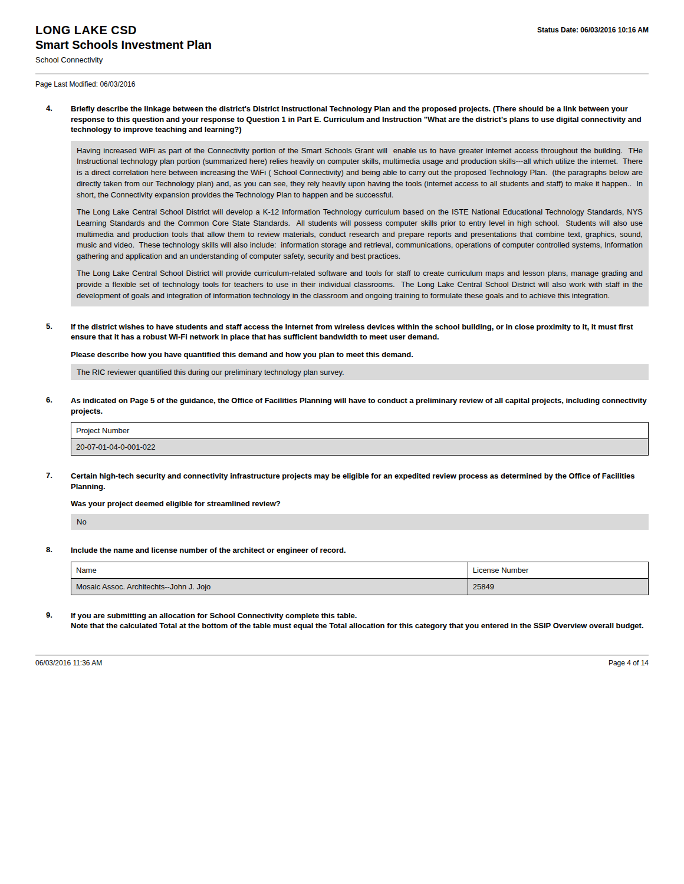Status Date: 06/03/2016 10:16 AM
LONG LAKE CSD
Smart Schools Investment Plan
School Connectivity
Page Last Modified: 06/03/2016
4.
Briefly describe the linkage between the district's District Instructional Technology Plan and the proposed projects. (There should be a link between your response to this question and your response to Question 1 in Part E. Curriculum and Instruction "What are the district's plans to use digital connectivity and technology to improve teaching and learning?)
Having increased WiFi as part of the Connectivity portion of the Smart Schools Grant will enable us to have greater internet access throughout the building. THe Instructional technology plan portion (summarized here) relies heavily on computer skills, multimedia usage and production skills---all which utilize the internet. There is a direct correlation here between increasing the WiFi ( School Connectivity) and being able to carry out the proposed Technology Plan. (the paragraphs below are directly taken from our Technology plan) and, as you can see, they rely heavily upon having the tools (internet access to all students and staff) to make it happen.. In short, the Connectivity expansion provides the Technology Plan to happen and be successful.
The Long Lake Central School District will develop a K-12 Information Technology curriculum based on the ISTE National Educational Technology Standards, NYS Learning Standards and the Common Core State Standards. All students will possess computer skills prior to entry level in high school. Students will also use multimedia and production tools that allow them to review materials, conduct research and prepare reports and presentations that combine text, graphics, sound, music and video. These technology skills will also include: information storage and retrieval, communications, operations of computer controlled systems, Information gathering and application and an understanding of computer safety, security and best practices.
The Long Lake Central School District will provide curriculum-related software and tools for staff to create curriculum maps and lesson plans, manage grading and provide a flexible set of technology tools for teachers to use in their individual classrooms. The Long Lake Central School District will also work with staff in the development of goals and integration of information technology in the classroom and ongoing training to formulate these goals and to achieve this integration.
5.
If the district wishes to have students and staff access the Internet from wireless devices within the school building, or in close proximity to it, it must first ensure that it has a robust Wi-Fi network in place that has sufficient bandwidth to meet user demand.
Please describe how you have quantified this demand and how you plan to meet this demand.
The RIC reviewer quantified this during our preliminary technology plan survey.
6.
As indicated on Page 5 of the guidance, the Office of Facilities Planning will have to conduct a preliminary review of all capital projects, including connectivity projects.
| Project Number |
| --- |
| 20-07-01-04-0-001-022 |
7.
Certain high-tech security and connectivity infrastructure projects may be eligible for an expedited review process as determined by the Office of Facilities Planning.
Was your project deemed eligible for streamlined review?
No
8.
Include the name and license number of the architect or engineer of record.
| Name | License Number |
| --- | --- |
| Mosaic Assoc. Architechts--John J. Jojo | 25849 |
9.
If you are submitting an allocation for School Connectivity complete this table.
Note that the calculated Total at the bottom of the table must equal the Total allocation for this category that you entered in the SSIP Overview overall budget.
06/03/2016 11:36 AM Page 4 of 14